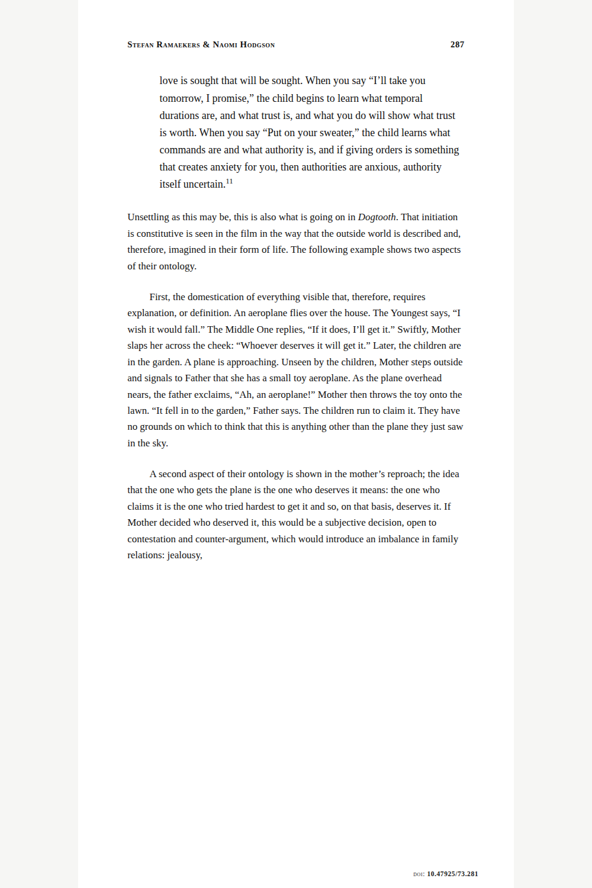Stefan Ramaekers & Naomi Hodgson 287
love is sought that will be sought. When you say “I’ll take you tomorrow, I promise,” the child begins to learn what temporal durations are, and what trust is, and what you do will show what trust is worth. When you say “Put on your sweater,” the child learns what commands are and what authority is, and if giving orders is something that creates anxiety for you, then authorities are anxious, authority itself uncertain.11
Unsettling as this may be, this is also what is going on in Dogtooth. That initiation is constitutive is seen in the film in the way that the outside world is described and, therefore, imagined in their form of life. The following example shows two aspects of their ontology.
First, the domestication of everything visible that, therefore, requires explanation, or definition. An aeroplane flies over the house. The Youngest says, “I wish it would fall.” The Middle One replies, “If it does, I’ll get it.” Swiftly, Mother slaps her across the cheek: “Whoever deserves it will get it.” Later, the children are in the garden. A plane is approaching. Unseen by the children, Mother steps outside and signals to Father that she has a small toy aeroplane. As the plane overhead nears, the father exclaims, “Ah, an aeroplane!” Mother then throws the toy onto the lawn. “It fell in to the garden,” Father says. The children run to claim it. They have no grounds on which to think that this is anything other than the plane they just saw in the sky.
A second aspect of their ontology is shown in the mother’s reproach; the idea that the one who gets the plane is the one who deserves it means: the one who claims it is the one who tried hardest to get it and so, on that basis, deserves it. If Mother decided who deserved it, this would be a subjective decision, open to contestation and counter-argument, which would introduce an imbalance in family relations: jealousy,
doi: 10.47925/73.281